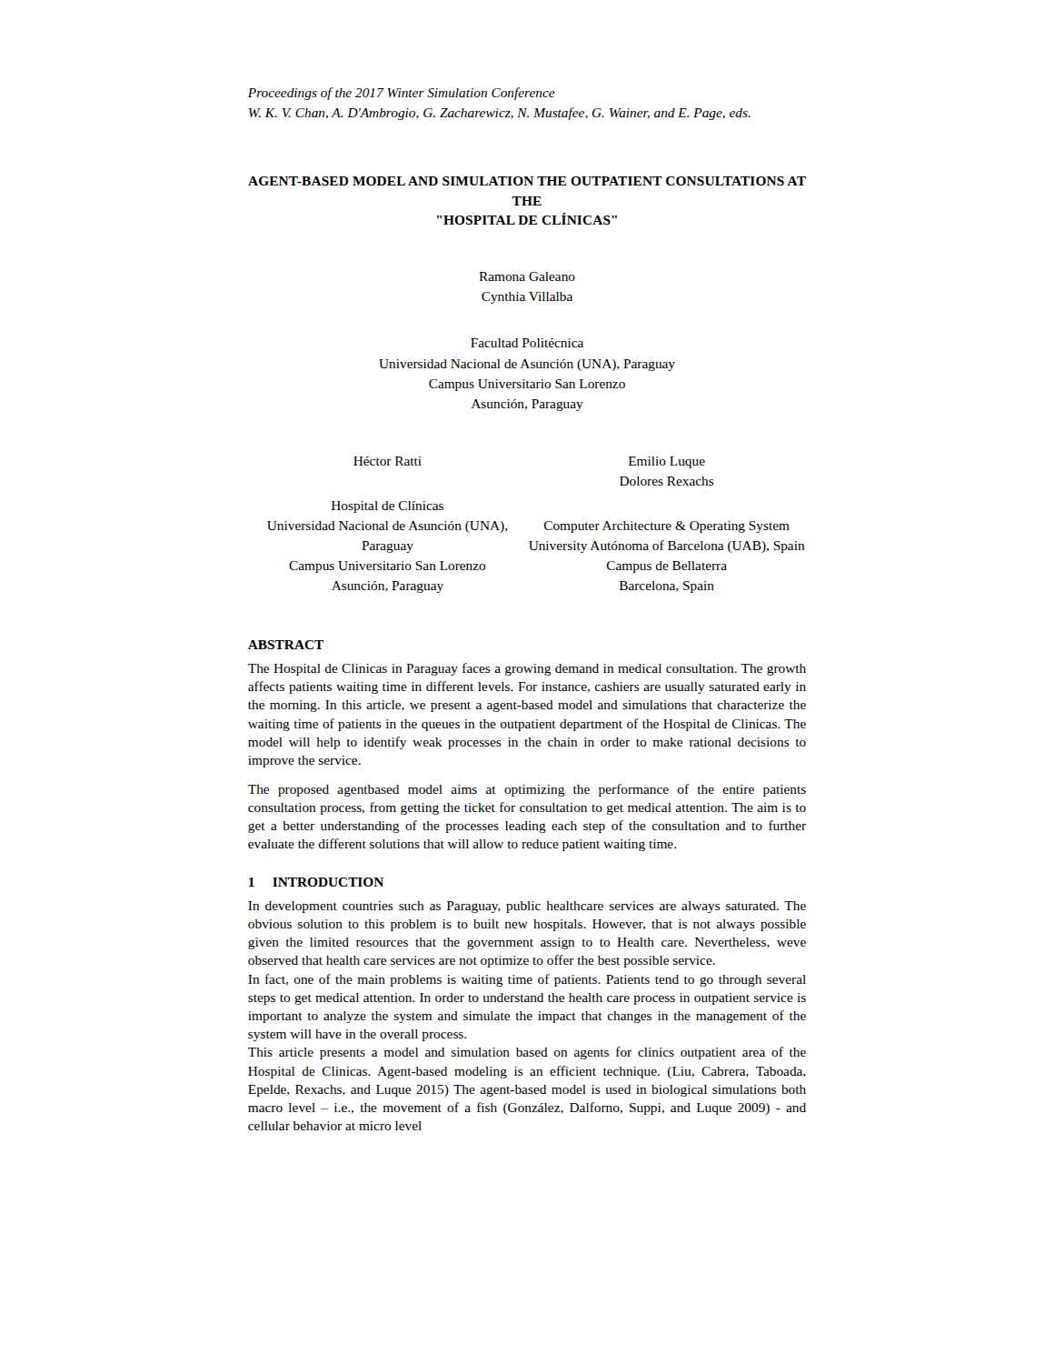Proceedings of the 2017 Winter Simulation Conference
W. K. V. Chan, A. D'Ambrogio, G. Zacharewicz, N. Mustafee, G. Wainer, and E. Page, eds.
Agent-Based Model and Simulation the Outpatient Consultations at the
"Hospital de Clínicas"
Ramona Galeano
Cynthia Villalba
Facultad Politécnica
Universidad Nacional de Asunción (UNA), Paraguay
Campus Universitario San Lorenzo
Asunción, Paraguay
| Héctor Ratti Hospital de Clínicas Universidad Nacional de Asunción (UNA), Paraguay Campus Universitario San Lorenzo Asunción, Paraguay | Emilio Luque Dolores Rexachs Computer Architecture & Operating System University Autónoma of Barcelona (UAB), Spain Campus de Bellaterra Barcelona, Spain |
Abstract
The Hospital de Clinicas in Paraguay faces a growing demand in medical consultation. The growth affects patients waiting time in different levels. For instance, cashiers are usually saturated early in the morning. In this article, we present a agent-based model and simulations that characterize the waiting time of patients in the queues in the outpatient department of the Hospital de Clinicas. The model will help to identify weak processes in the chain in order to make rational decisions to improve the service.
The proposed agentbased model aims at optimizing the performance of the entire patients consultation process, from getting the ticket for consultation to get medical attention. The aim is to get a better understanding of the processes leading each step of the consultation and to further evaluate the different solutions that will allow to reduce patient waiting time.
1 Introduction
In development countries such as Paraguay, public healthcare services are always saturated. The obvious solution to this problem is to built new hospitals. However, that is not always possible given the limited resources that the government assign to to Health care. Nevertheless, weve observed that health care services are not optimize to offer the best possible service.
In fact, one of the main problems is waiting time of patients. Patients tend to go through several steps to get medical attention. In order to understand the health care process in outpatient service is important to analyze the system and simulate the impact that changes in the management of the system will have in the overall process.
This article presents a model and simulation based on agents for clinics outpatient area of the Hospital de Clinicas. Agent-based modeling is an efficient technique. (Liu, Cabrera, Taboada, Epelde, Rexachs, and Luque 2015) The agent-based model is used in biological simulations both macro level – i.e., the movement of a fish (González, Dalforno, Suppi, and Luque 2009) - and cellular behavior at micro level